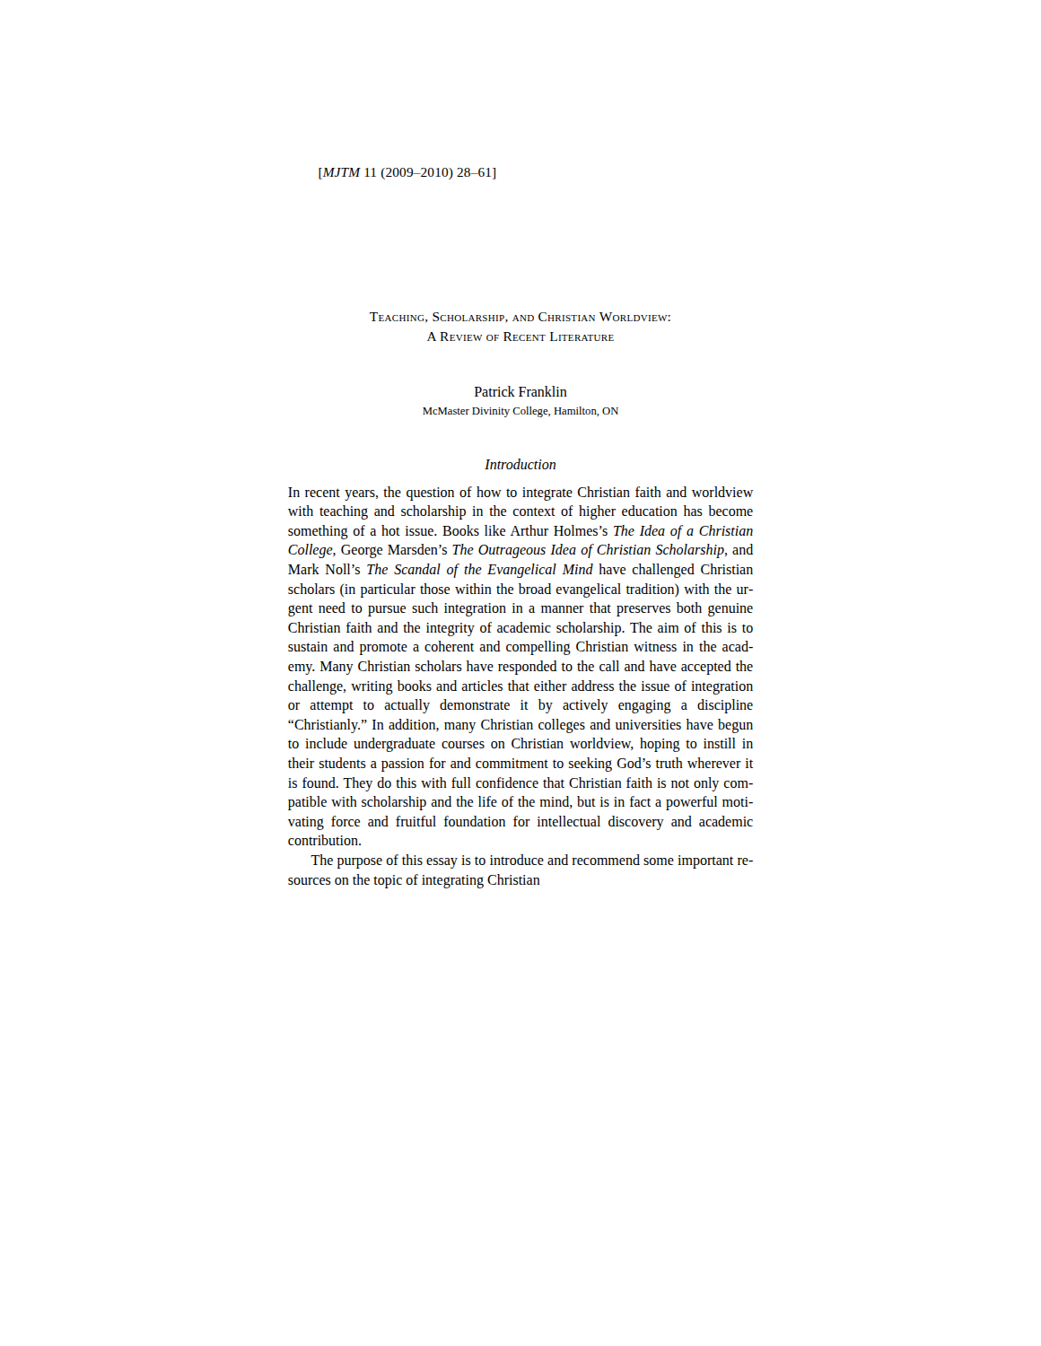[MJTM 11 (2009–2010) 28–61]
Teaching, Scholarship, and Christian Worldview:
A Review of Recent Literature
Patrick Franklin
McMaster Divinity College, Hamilton, ON
Introduction
In recent years, the question of how to integrate Christian faith and worldview with teaching and scholarship in the context of higher education has become something of a hot issue. Books like Arthur Holmes’s The Idea of a Christian College, George Marsden’s The Outrageous Idea of Christian Scholarship, and Mark Noll’s The Scandal of the Evangelical Mind have challenged Christian scholars (in particular those within the broad evangelical tradition) with the urgent need to pursue such integration in a manner that preserves both genuine Christian faith and the integrity of academic scholarship. The aim of this is to sustain and promote a coherent and compelling Christian witness in the academy. Many Christian scholars have responded to the call and have accepted the challenge, writing books and articles that either address the issue of integration or attempt to actually demonstrate it by actively engaging a discipline “Christianly.” In addition, many Christian colleges and universities have begun to include undergraduate courses on Christian worldview, hoping to instill in their students a passion for and commitment to seeking God’s truth wherever it is found. They do this with full confidence that Christian faith is not only compatible with scholarship and the life of the mind, but is in fact a powerful motivating force and fruitful foundation for intellectual discovery and academic contribution.
The purpose of this essay is to introduce and recommend some important resources on the topic of integrating Christian